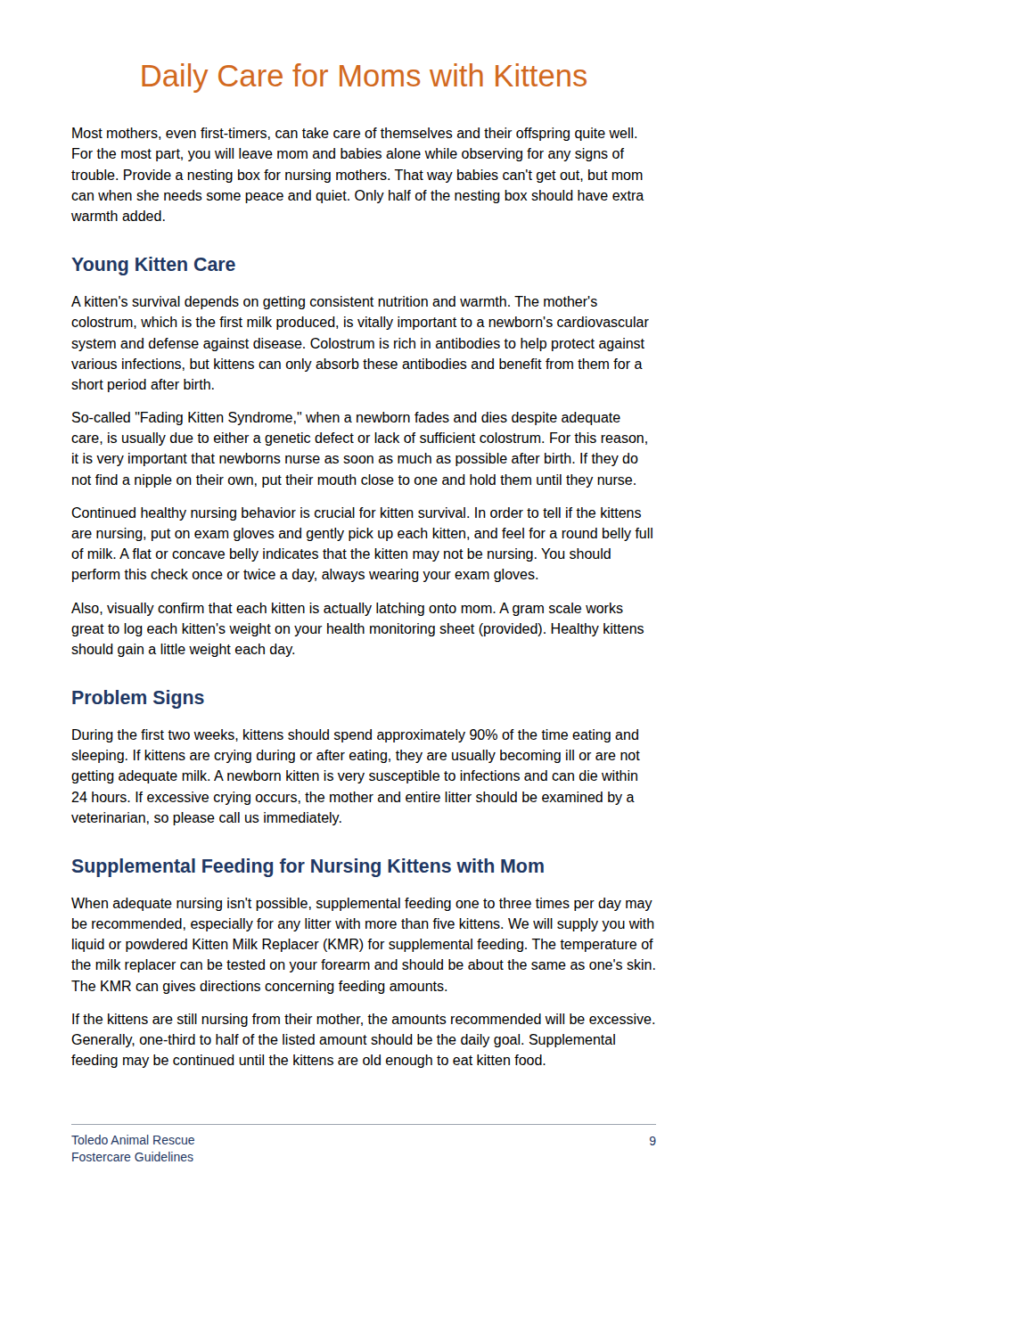Daily Care for Moms with Kittens
Most mothers, even first-timers, can take care of themselves and their offspring quite well. For the most part, you will leave mom and babies alone while observing for any signs of trouble. Provide a nesting box for nursing mothers. That way babies can't get out, but mom can when she needs some peace and quiet. Only half of the nesting box should have extra warmth added.
Young Kitten Care
A kitten's survival depends on getting consistent nutrition and warmth. The mother's colostrum, which is the first milk produced, is vitally important to a newborn's cardiovascular system and defense against disease. Colostrum is rich in antibodies to help protect against various infections, but kittens can only absorb these antibodies and benefit from them for a short period after birth.
So-called "Fading Kitten Syndrome," when a newborn fades and dies despite adequate care, is usually due to either a genetic defect or lack of sufficient colostrum. For this reason, it is very important that newborns nurse as soon as much as possible after birth. If they do not find a nipple on their own, put their mouth close to one and hold them until they nurse.
Continued healthy nursing behavior is crucial for kitten survival. In order to tell if the kittens are nursing, put on exam gloves and gently pick up each kitten, and feel for a round belly full of milk. A flat or concave belly indicates that the kitten may not be nursing. You should perform this check once or twice a day, always wearing your exam gloves.
Also, visually confirm that each kitten is actually latching onto mom. A gram scale works great to log each kitten's weight on your health monitoring sheet (provided). Healthy kittens should gain a little weight each day.
Problem Signs
During the first two weeks, kittens should spend approximately 90% of the time eating and sleeping. If kittens are crying during or after eating, they are usually becoming ill or are not getting adequate milk. A newborn kitten is very susceptible to infections and can die within 24 hours. If excessive crying occurs, the mother and entire litter should be examined by a veterinarian, so please call us immediately.
Supplemental Feeding for Nursing Kittens with Mom
When adequate nursing isn't possible, supplemental feeding one to three times per day may be recommended, especially for any litter with more than five kittens. We will supply you with liquid or powdered Kitten Milk Replacer (KMR) for supplemental feeding. The temperature of the milk replacer can be tested on your forearm and should be about the same as one's skin. The KMR can gives directions concerning feeding amounts.
If the kittens are still nursing from their mother, the amounts recommended will be excessive. Generally, one-third to half of the listed amount should be the daily goal. Supplemental feeding may be continued until the kittens are old enough to eat kitten food.
Toledo Animal Rescue
Fostercare Guidelines
9